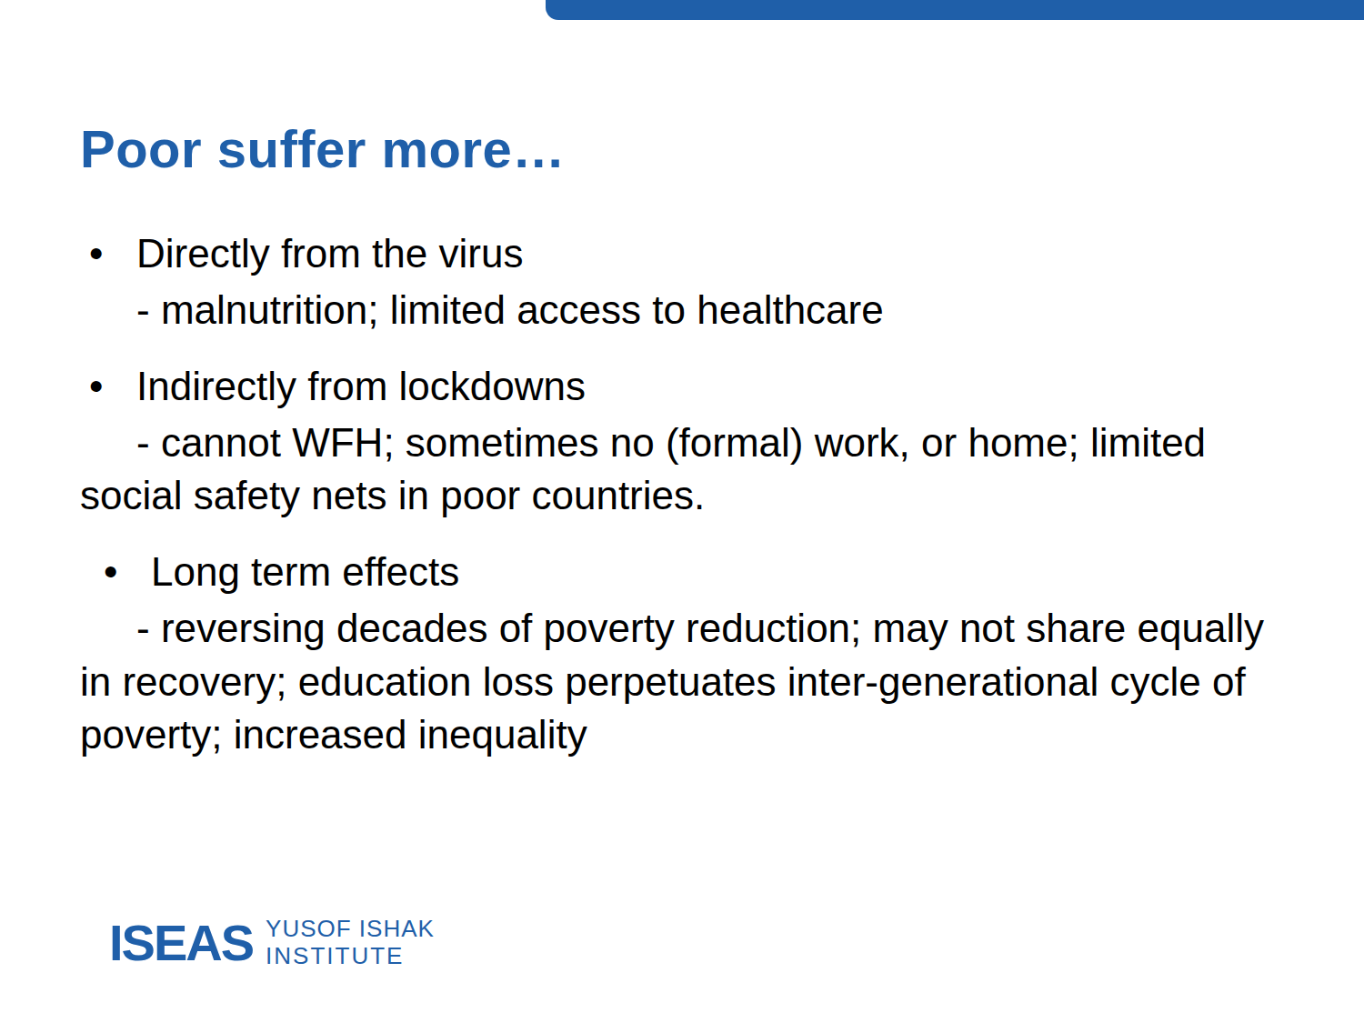Poor suffer more…
Directly from the virus
- malnutrition; limited access to healthcare
Indirectly from lockdowns
- cannot WFH; sometimes no (formal) work, or home; limited social safety nets in poor countries.
Long term effects
- reversing decades of poverty reduction; may not share equally in recovery; education loss perpetuates inter-generational cycle of poverty; increased inequality
ISEAS YUSOF ISHAK
INSTITUTE